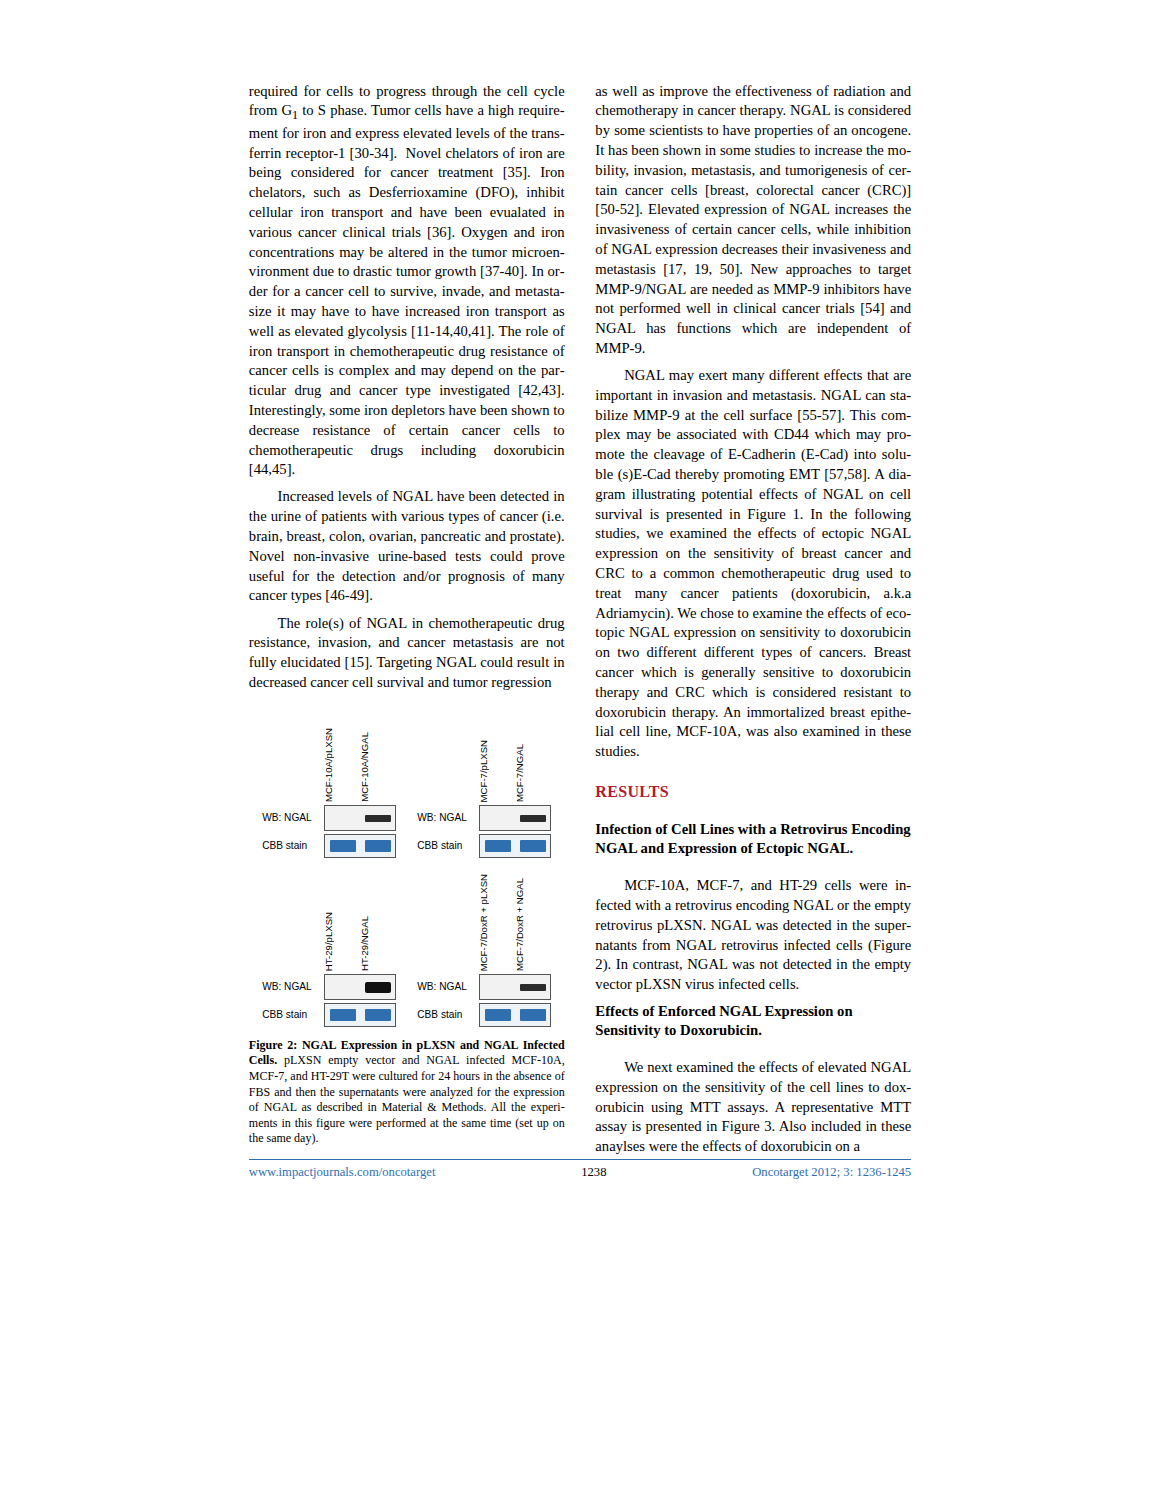required for cells to progress through the cell cycle from G1 to S phase. Tumor cells have a high requirement for iron and express elevated levels of the transferrin receptor-1 [30-34]. Novel chelators of iron are being considered for cancer treatment [35]. Iron chelators, such as Desferrioxamine (DFO), inhibit cellular iron transport and have been evualated in various cancer clinical trials [36]. Oxygen and iron concentrations may be altered in the tumor microenvironment due to drastic tumor growth [37-40]. In order for a cancer cell to survive, invade, and metastasize it may have to have increased iron transport as well as elevated glycolysis [11-14,40,41]. The role of iron transport in chemotherapeutic drug resistance of cancer cells is complex and may depend on the particular drug and cancer type investigated [42,43]. Interestingly, some iron depletors have been shown to decrease resistance of certain cancer cells to chemotherapeutic drugs including doxorubicin [44,45].
Increased levels of NGAL have been detected in the urine of patients with various types of cancer (i.e. brain, breast, colon, ovarian, pancreatic and prostate). Novel non-invasive urine-based tests could prove useful for the detection and/or prognosis of many cancer types [46-49].
The role(s) of NGAL in chemotherapeutic drug resistance, invasion, and cancer metastasis are not fully elucidated [15]. Targeting NGAL could result in decreased cancer cell survival and tumor regression
MCF-10A/pLXSN
MCF-10A/NGAL
WB: NGAL
CBB stain
MCF-7/pLXSN
MCF-7/NGAL
WB: NGAL
CBB stain
HT-29/pLXSN
HT-29/NGAL
WB: NGAL
CBB stain
MCF-7/DoxR + pLXSN
MCF-7/DoxR + NGAL
WB: NGAL
CBB stain
Figure 2: NGAL Expression in pLXSN and NGAL Infected Cells. pLXSN empty vector and NGAL infected MCF-10A, MCF-7, and HT-29T were cultured for 24 hours in the absence of FBS and then the supernatants were analyzed for the expression of NGAL as described in Material & Methods. All the experiments in this figure were performed at the same time (set up on the same day).
as well as improve the effectiveness of radiation and chemotherapy in cancer therapy. NGAL is considered by some scientists to have properties of an oncogene. It has been shown in some studies to increase the mobility, invasion, metastasis, and tumorigenesis of certain cancer cells [breast, colorectal cancer (CRC)] [50-52]. Elevated expression of NGAL increases the invasiveness of certain cancer cells, while inhibition of NGAL expression decreases their invasiveness and metastasis [17, 19, 50]. New approaches to target MMP-9/NGAL are needed as MMP-9 inhibitors have not performed well in clinical cancer trials [54] and NGAL has functions which are independent of MMP-9.
NGAL may exert many different effects that are important in invasion and metastasis. NGAL can stabilize MMP-9 at the cell surface [55-57]. This complex may be associated with CD44 which may promote the cleavage of E-Cadherin (E-Cad) into soluble (s)E-Cad thereby promoting EMT [57,58]. A diagram illustrating potential effects of NGAL on cell survival is presented in Figure 1. In the following studies, we examined the effects of ectopic NGAL expression on the sensitivity of breast cancer and CRC to a common chemotherapeutic drug used to treat many cancer patients (doxorubicin, a.k.a Adriamycin). We chose to examine the effects of ecotopic NGAL expression on sensitivity to doxorubicin on two different different types of cancers. Breast cancer which is generally sensitive to doxorubicin therapy and CRC which is considered resistant to doxorubicin therapy. An immortalized breast epithelial cell line, MCF-10A, was also examined in these studies.
RESULTS
Infection of Cell Lines with a Retrovirus Encoding NGAL and Expression of Ectopic NGAL.
MCF-10A, MCF-7, and HT-29 cells were infected with a retrovirus encoding NGAL or the empty retrovirus pLXSN. NGAL was detected in the supernatants from NGAL retrovirus infected cells (Figure 2). In contrast, NGAL was not detected in the empty vector pLXSN virus infected cells.
Effects of Enforced NGAL Expression on Sensitivity to Doxorubicin.
We next examined the effects of elevated NGAL expression on the sensitivity of the cell lines to doxorubicin using MTT assays. A representative MTT assay is presented in Figure 3. Also included in these anaylses were the effects of doxorubicin on a
www.impactjournals.com/oncotarget
1238
Oncotarget 2012; 3: 1236-1245